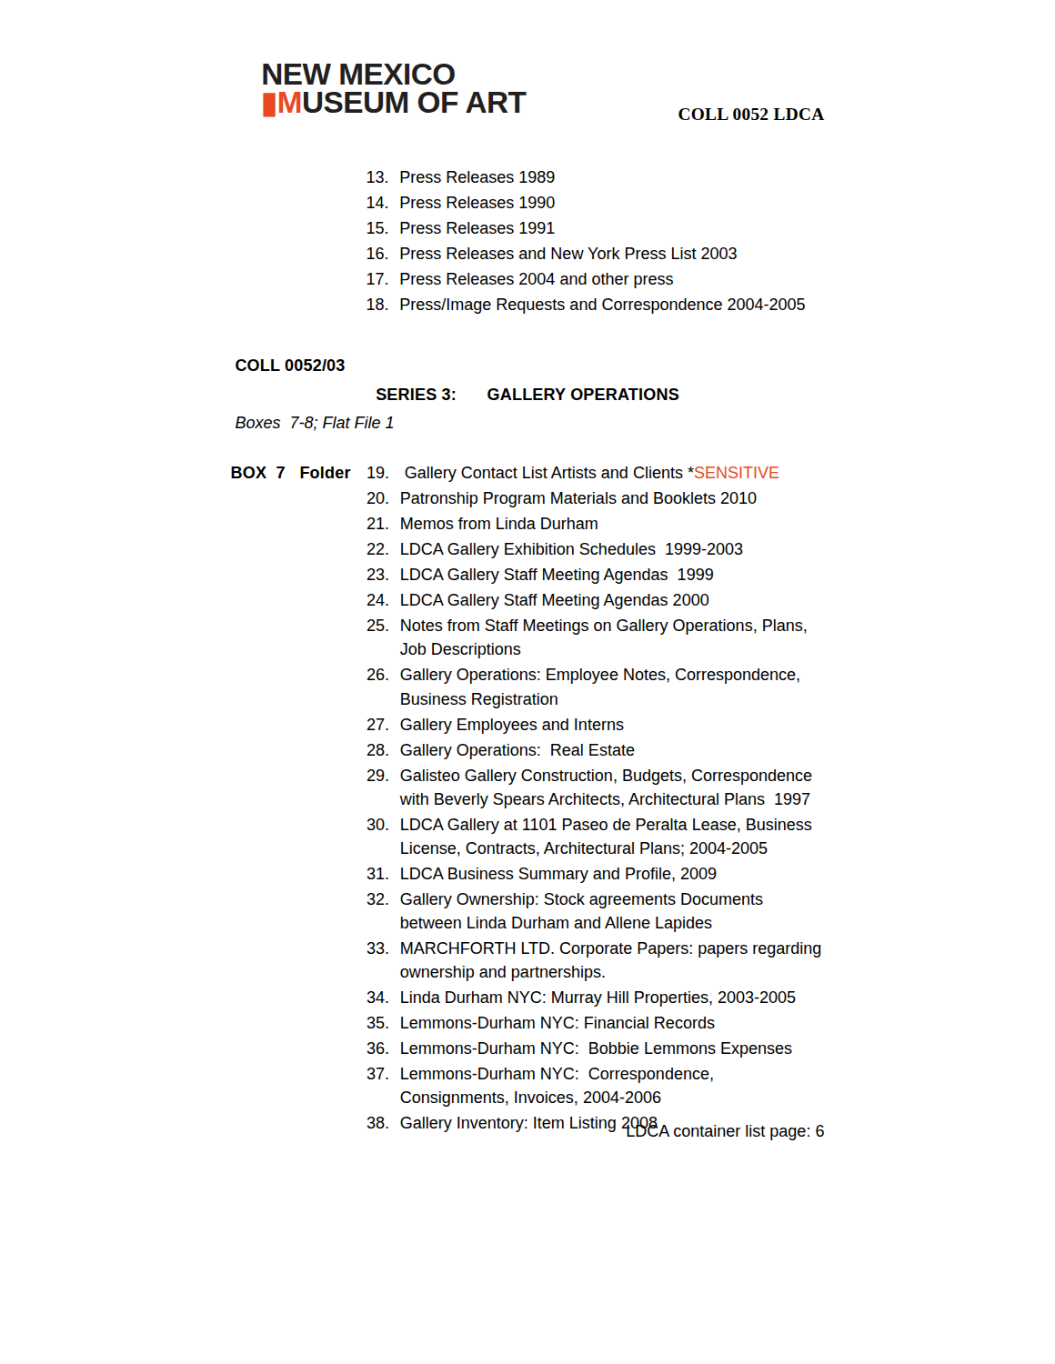NEW MEXICO
▮MUSEUM OF ART
COLL 0052 LDCA
13. Press Releases 1989
14. Press Releases 1990
15. Press Releases 1991
16. Press Releases and New York Press List 2003
17. Press Releases 2004 and other press
18. Press/Image Requests and Correspondence 2004-2005
COLL 0052/03
SERIES 3: GALLERY OPERATIONS
Boxes 7-8; Flat File 1
BOX 7 Folder
19. Gallery Contact List Artists and Clients *SENSITIVE
20. Patronship Program Materials and Booklets 2010
21. Memos from Linda Durham
22. LDCA Gallery Exhibition Schedules 1999-2003
23. LDCA Gallery Staff Meeting Agendas 1999
24. LDCA Gallery Staff Meeting Agendas 2000
25. Notes from Staff Meetings on Gallery Operations, Plans, Job Descriptions
26. Gallery Operations: Employee Notes, Correspondence, Business Registration
27. Gallery Employees and Interns
28. Gallery Operations: Real Estate
29. Galisteo Gallery Construction, Budgets, Correspondence with Beverly Spears Architects, Architectural Plans 1997
30. LDCA Gallery at 1101 Paseo de Peralta Lease, Business License, Contracts, Architectural Plans; 2004-2005
31. LDCA Business Summary and Profile, 2009
32. Gallery Ownership: Stock agreements Documents between Linda Durham and Allene Lapides
33. MARCHFORTH LTD. Corporate Papers: papers regarding ownership and partnerships.
34. Linda Durham NYC: Murray Hill Properties, 2003-2005
35. Lemmons-Durham NYC: Financial Records
36. Lemmons-Durham NYC: Bobbie Lemmons Expenses
37. Lemmons-Durham NYC: Correspondence, Consignments, Invoices, 2004-2006
38. Gallery Inventory: Item Listing 2008
LDCA container list page: 6